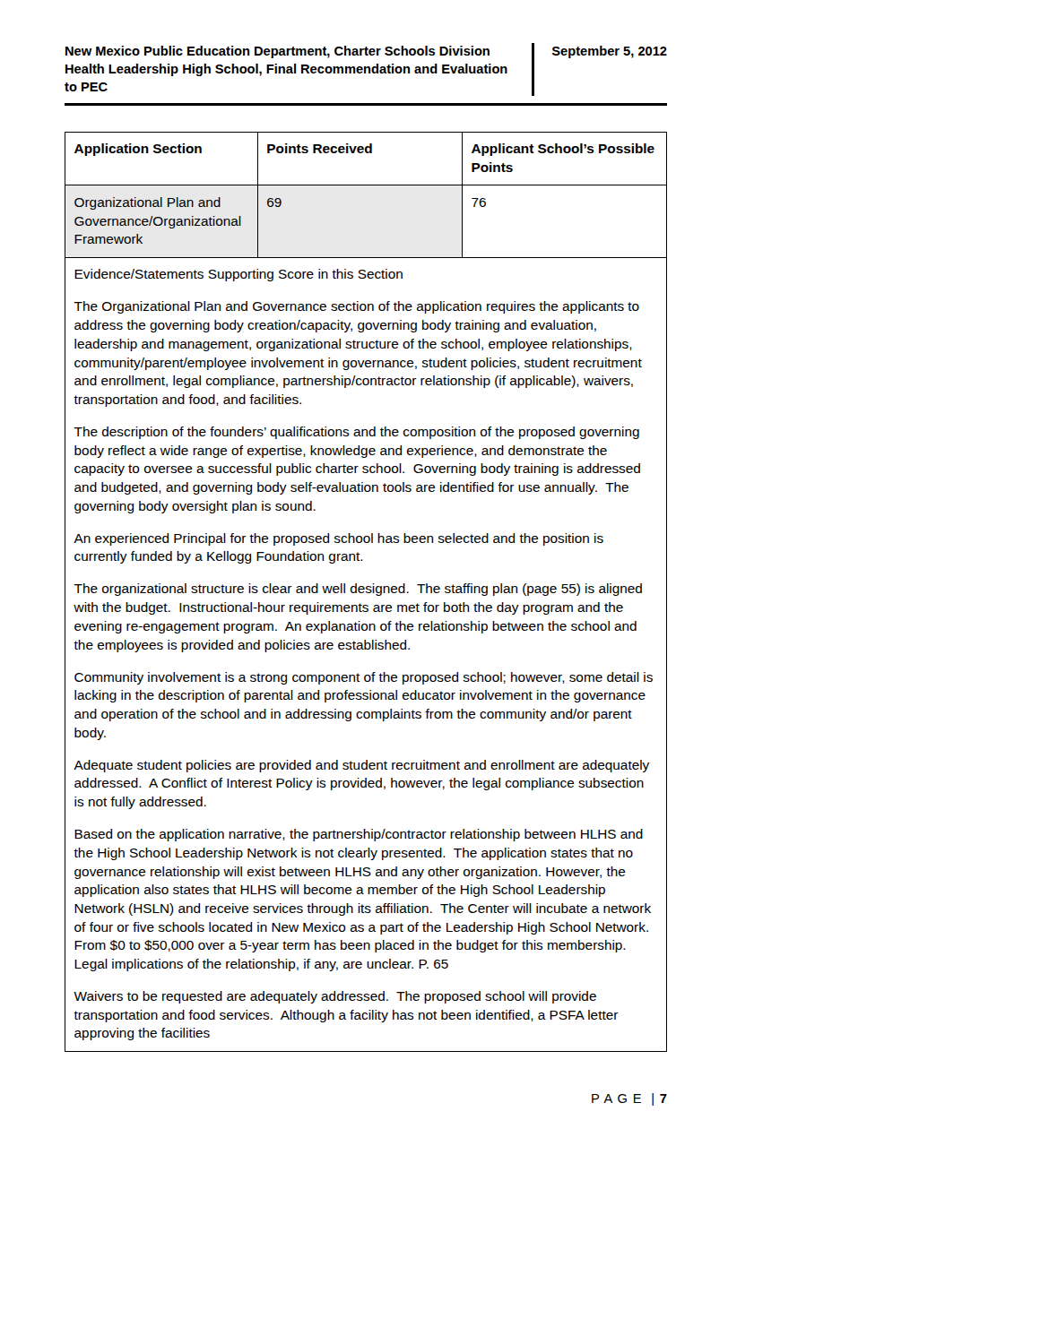New Mexico Public Education Department, Charter Schools Division
Health Leadership High School, Final Recommendation and Evaluation to PEC
September 5, 2012
| Application Section | Points Received | Applicant School’s Possible Points |
| --- | --- | --- |
| Organizational Plan and Governance/Organizational Framework | 69 | 76 |
| Evidence/Statements Supporting Score in this Section The Organizational Plan and Governance section of the application requires the applicants to address the governing body creation/capacity, governing body training and evaluation, leadership and management, organizational structure of the school, employee relationships, community/parent/employee involvement in governance, student policies, student recruitment and enrollment, legal compliance, partnership/contractor relationship (if applicable), waivers, transportation and food, and facilities. The description of the founders’ qualifications and the composition of the proposed governing body reflect a wide range of expertise, knowledge and experience, and demonstrate the capacity to oversee a successful public charter school. Governing body training is addressed and budgeted, and governing body self-evaluation tools are identified for use annually. The governing body oversight plan is sound. An experienced Principal for the proposed school has been selected and the position is currently funded by a Kellogg Foundation grant. The organizational structure is clear and well designed. The staffing plan (page 55) is aligned with the budget. Instructional-hour requirements are met for both the day program and the evening re-engagement program. An explanation of the relationship between the school and the employees is provided and policies are established. Community involvement is a strong component of the proposed school; however, some detail is lacking in the description of parental and professional educator involvement in the governance and operation of the school and in addressing complaints from the community and/or parent body. Adequate student policies are provided and student recruitment and enrollment are adequately addressed. A Conflict of Interest Policy is provided, however, the legal compliance subsection is not fully addressed. Based on the application narrative, the partnership/contractor relationship between HLHS and the High School Leadership Network is not clearly presented. The application states that no governance relationship will exist between HLHS and any other organization. However, the application also states that HLHS will become a member of the High School Leadership Network (HSLN) and receive services through its affiliation. The Center will incubate a network of four or five schools located in New Mexico as a part of the Leadership High School Network. From $0 to $50,000 over a 5-year term has been placed in the budget for this membership. Legal implications of the relationship, if any, are unclear. P. 65 Waivers to be requested are adequately addressed. The proposed school will provide transportation and food services. Although a facility has not been identified, a PSFA letter approving the facilities |
P A G E | 7